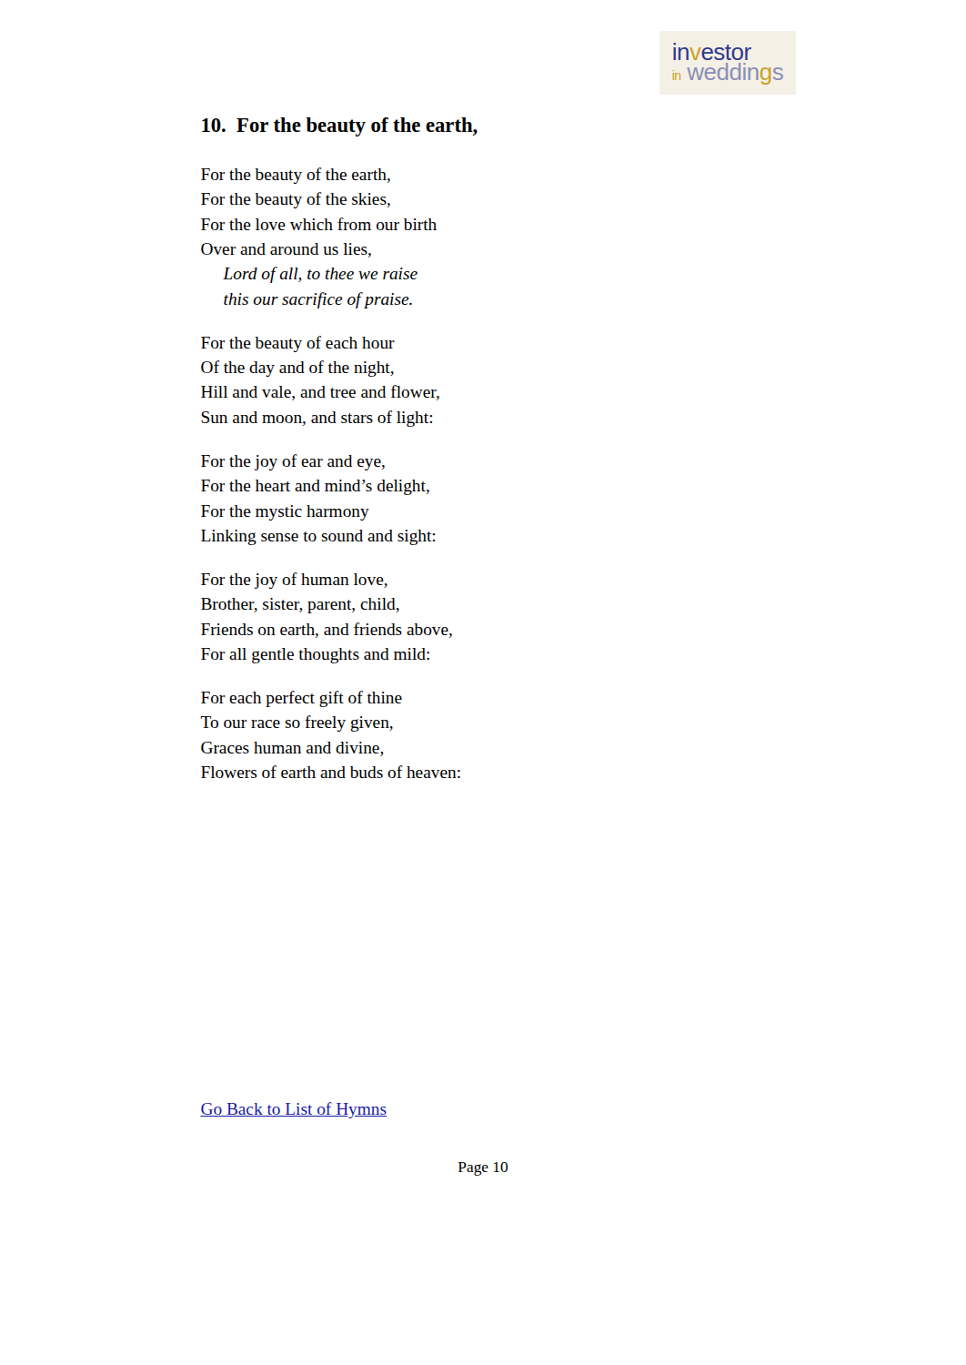investor
in weddings
10. For the beauty of the earth,
For the beauty of the earth,
For the beauty of the skies,
For the love which from our birth
Over and around us lies,
Lord of all, to thee we raise
this our sacrifice of praise.
For the beauty of each hour
Of the day and of the night,
Hill and vale, and tree and flower,
Sun and moon, and stars of light:
For the joy of ear and eye,
For the heart and mind’s delight,
For the mystic harmony
Linking sense to sound and sight:
For the joy of human love,
Brother, sister, parent, child,
Friends on earth, and friends above,
For all gentle thoughts and mild:
For each perfect gift of thine
To our race so freely given,
Graces human and divine,
Flowers of earth and buds of heaven:
Go Back to List of Hymns
Page 10